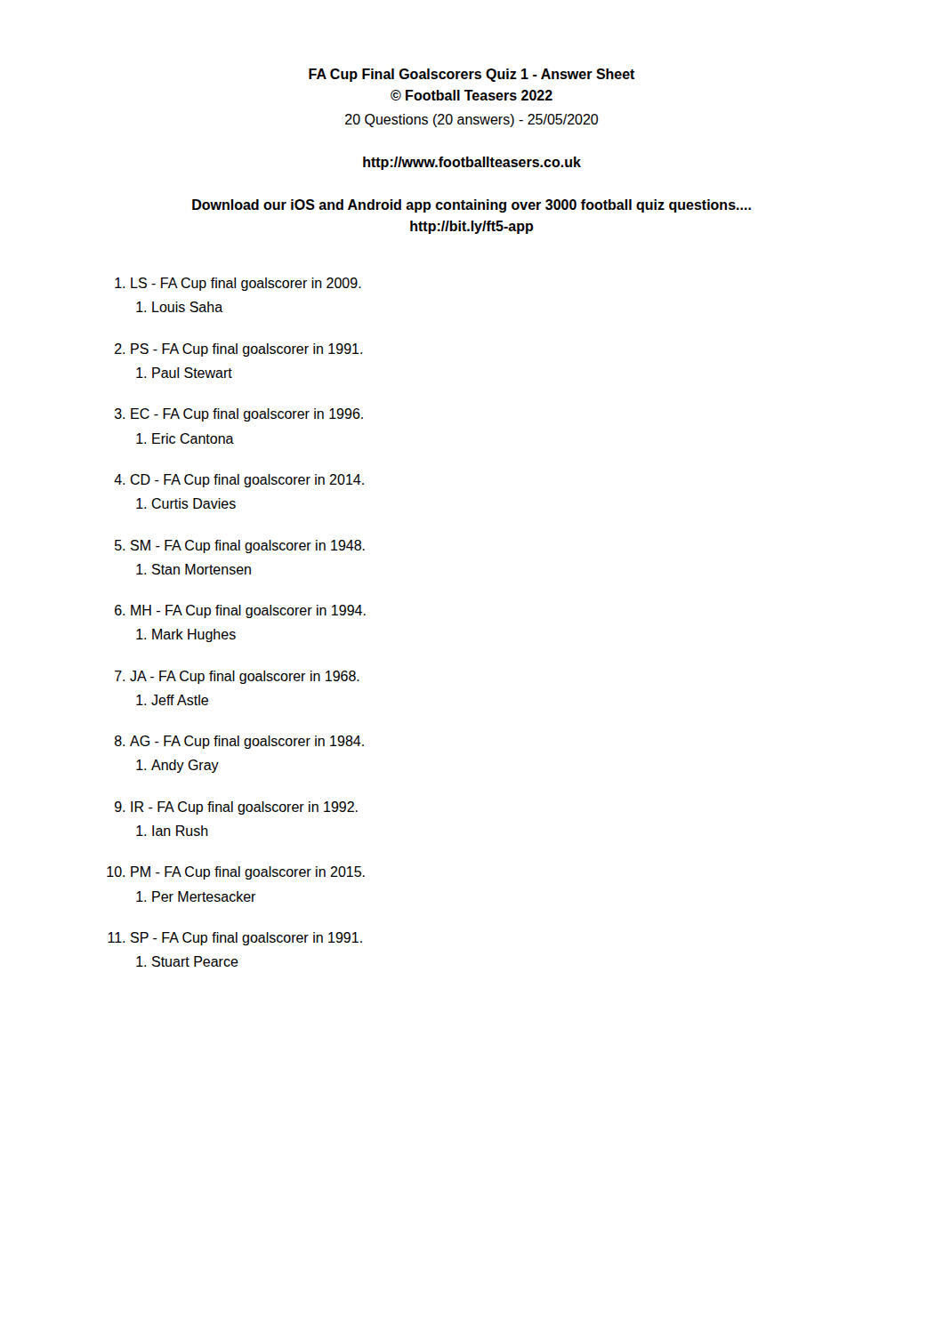FA Cup Final Goalscorers Quiz 1 - Answer Sheet
© Football Teasers 2022
20 Questions (20 answers) - 25/05/2020
http://www.footballteasers.co.uk
Download our iOS and Android app containing over 3000 football quiz questions....
http://bit.ly/ft5-app
LS - FA Cup final goalscorer in 2009.
Louis Saha
PS - FA Cup final goalscorer in 1991.
Paul Stewart
EC - FA Cup final goalscorer in 1996.
Eric Cantona
CD - FA Cup final goalscorer in 2014.
Curtis Davies
SM - FA Cup final goalscorer in 1948.
Stan Mortensen
MH - FA Cup final goalscorer in 1994.
Mark Hughes
JA - FA Cup final goalscorer in 1968.
Jeff Astle
AG - FA Cup final goalscorer in 1984.
Andy Gray
IR - FA Cup final goalscorer in 1992.
Ian Rush
PM - FA Cup final goalscorer in 2015.
Per Mertesacker
SP - FA Cup final goalscorer in 1991.
Stuart Pearce